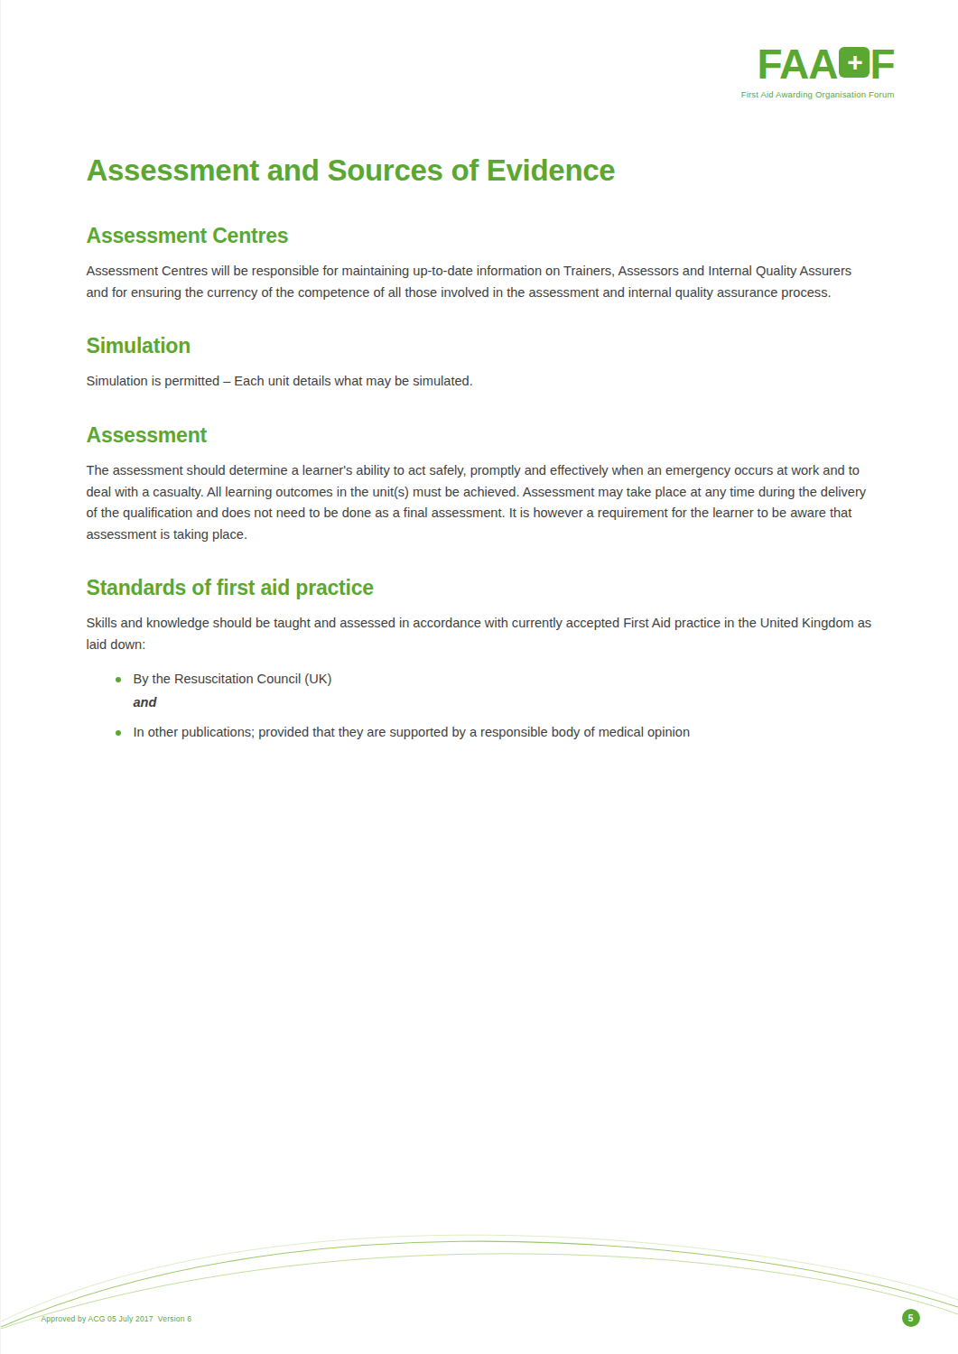FAA+F
First Aid Awarding Organisation Forum
Assessment and Sources of Evidence
Assessment Centres
Assessment Centres will be responsible for maintaining up-to-date information on Trainers, Assessors and Internal Quality Assurers and for ensuring the currency of the competence of all those involved in the assessment and internal quality assurance process.
Simulation
Simulation is permitted – Each unit details what may be simulated.
Assessment
The assessment should determine a learner's ability to act safely, promptly and effectively when an emergency occurs at work and to deal with a casualty. All learning outcomes in the unit(s) must be achieved. Assessment may take place at any time during the delivery of the qualification and does not need to be done as a final assessment. It is however a requirement for the learner to be aware that assessment is taking place.
Standards of first aid practice
Skills and knowledge should be taught and assessed in accordance with currently accepted First Aid practice in the United Kingdom as laid down:
By the Resuscitation Council (UK)
and
In other publications; provided that they are supported by a responsible body of medical opinion
Approved by ACG 05 July 2017 Version 6
5